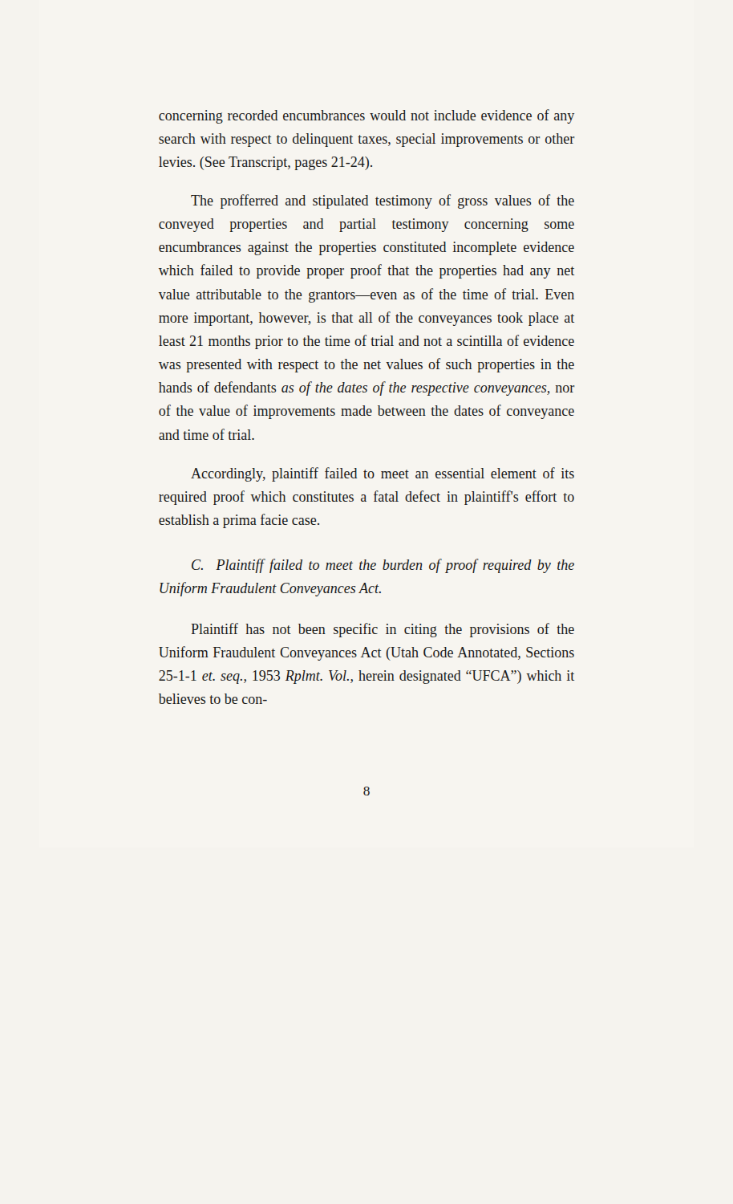concerning recorded encumbrances would not include evidence of any search with respect to delinquent taxes, special improvements or other levies. (See Transcript, pages 21-24).
The profferred and stipulated testimony of gross values of the conveyed properties and partial testimony concerning some encumbrances against the properties constituted incomplete evidence which failed to provide proper proof that the properties had any net value attributable to the grantors—even as of the time of trial. Even more important, however, is that all of the conveyances took place at least 21 months prior to the time of trial and not a scintilla of evidence was presented with respect to the net values of such properties in the hands of defendants as of the dates of the respective conveyances, nor of the value of improvements made between the dates of conveyance and time of trial.
Accordingly, plaintiff failed to meet an essential element of its required proof which constitutes a fatal defect in plaintiff's effort to establish a prima facie case.
C. Plaintiff failed to meet the burden of proof required by the Uniform Fraudulent Conveyances Act.
Plaintiff has not been specific in citing the provisions of the Uniform Fraudulent Conveyances Act (Utah Code Annotated, Sections 25-1-1 et. seq., 1953 Rplmt. Vol., herein designated “UFCA”) which it believes to be con-
8